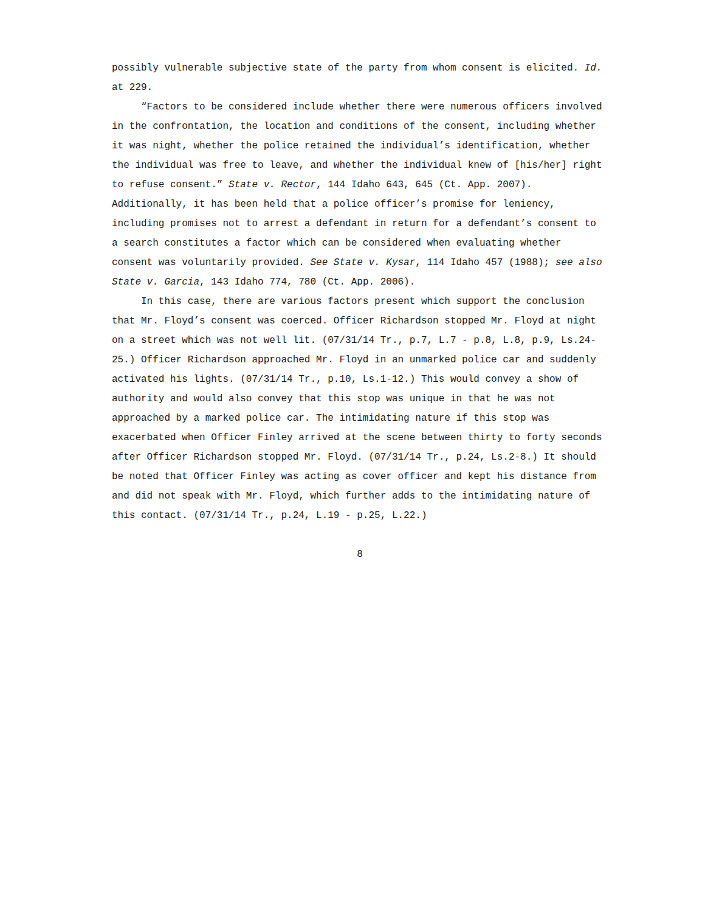possibly vulnerable subjective state of the party from whom consent is elicited. Id. at 229.
“Factors to be considered include whether there were numerous officers involved in the confrontation, the location and conditions of the consent, including whether it was night, whether the police retained the individual’s identification, whether the individual was free to leave, and whether the individual knew of [his/her] right to refuse consent.” State v. Rector, 144 Idaho 643, 645 (Ct. App. 2007). Additionally, it has been held that a police officer’s promise for leniency, including promises not to arrest a defendant in return for a defendant’s consent to a search constitutes a factor which can be considered when evaluating whether consent was voluntarily provided. See State v. Kysar, 114 Idaho 457 (1988); see also State v. Garcia, 143 Idaho 774, 780 (Ct. App. 2006).
In this case, there are various factors present which support the conclusion that Mr. Floyd’s consent was coerced. Officer Richardson stopped Mr. Floyd at night on a street which was not well lit. (07/31/14 Tr., p.7, L.7 - p.8, L.8, p.9, Ls.24-25.) Officer Richardson approached Mr. Floyd in an unmarked police car and suddenly activated his lights. (07/31/14 Tr., p.10, Ls.1-12.) This would convey a show of authority and would also convey that this stop was unique in that he was not approached by a marked police car. The intimidating nature if this stop was exacerbated when Officer Finley arrived at the scene between thirty to forty seconds after Officer Richardson stopped Mr. Floyd. (07/31/14 Tr., p.24, Ls.2-8.) It should be noted that Officer Finley was acting as cover officer and kept his distance from and did not speak with Mr. Floyd, which further adds to the intimidating nature of this contact. (07/31/14 Tr., p.24, L.19 - p.25, L.22.)
8